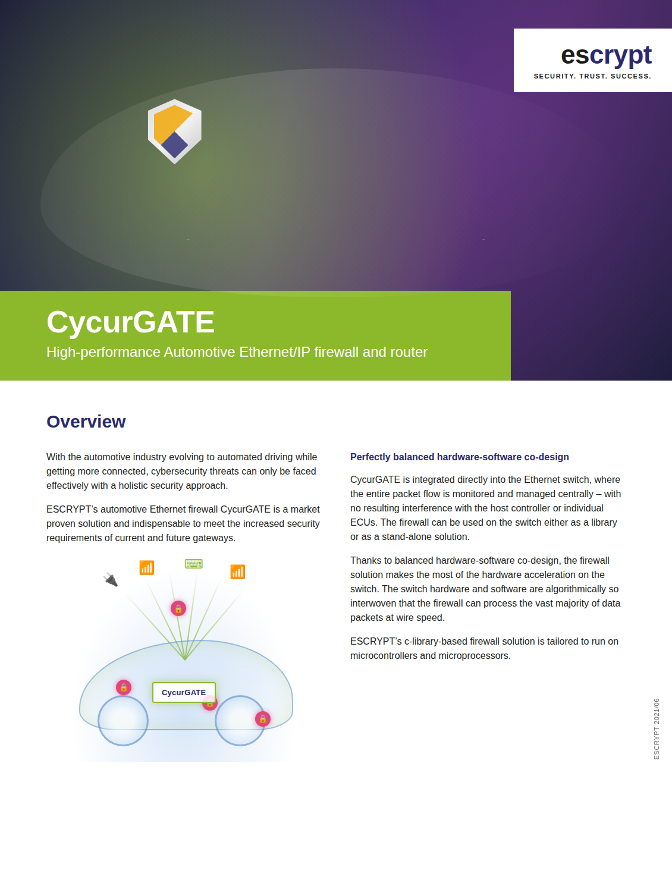es crypt
SECURITY. TRUST. SUCCESS.
CycurGATE
High-performance Automotive Ethernet/IP firewall and router
Overview
With the automotive industry evolving to automated driving while getting more connected, cybersecurity threats can only be faced effectively with a holistic security approach.
ESCRYPT’s automotive Ethernet firewall CycurGATE is a market proven solution and indispensable to meet the increased security requirements of current and future gateways.
🔌 📶 ⌨ 📶
🔒 🔒 🔒 🔒 CycurGATE
Perfectly balanced hardware-software co-design
CycurGATE is integrated directly into the Ethernet switch, where the entire packet flow is monitored and managed centrally – with no resulting interference with the host controller or individual ECUs. The firewall can be used on the switch either as a library or as a stand-alone solution.
Thanks to balanced hardware-software co-design, the firewall solution makes the most of the hardware acceleration on the switch. The switch hardware and software are algorithmically so interwoven that the firewall can process the vast majority of data packets at wire speed.
ESCRYPT’s c-library-based firewall solution is tailored to run on microcontrollers and microprocessors.
ESCRYPT 2021/06